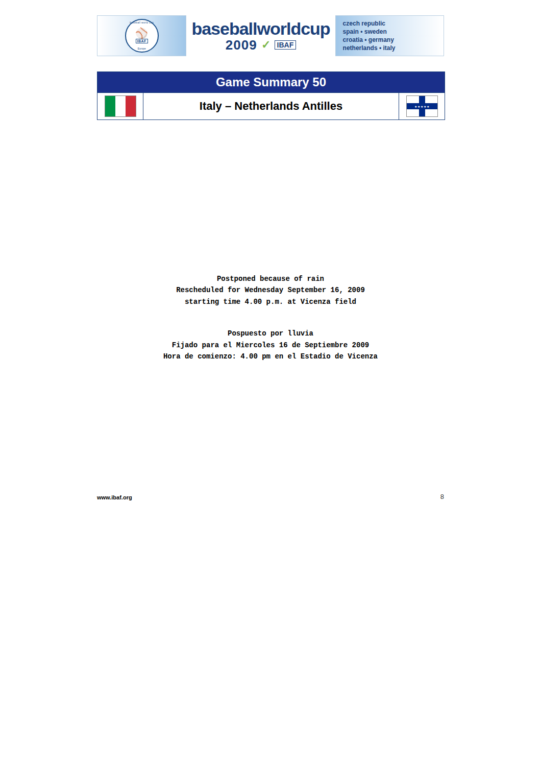baseball world cup
⚾
IBAF
Europe
baseball world cup
2009 ✓ IBAF
czech republic
spain • sweden
croatia • germany
netherlands • italy
Game Summary 50
Italy – Netherlands Antilles
★★★★★
Postponed because of rain
Rescheduled for Wednesday September 16, 2009
starting time 4.00 p.m. at Vicenza field
Pospuesto por lluvia
Fijado para el Miercoles 16 de Septiembre 2009
Hora de comienzo: 4.00 pm en el Estadio de Vicenza
www.ibaf.org
8